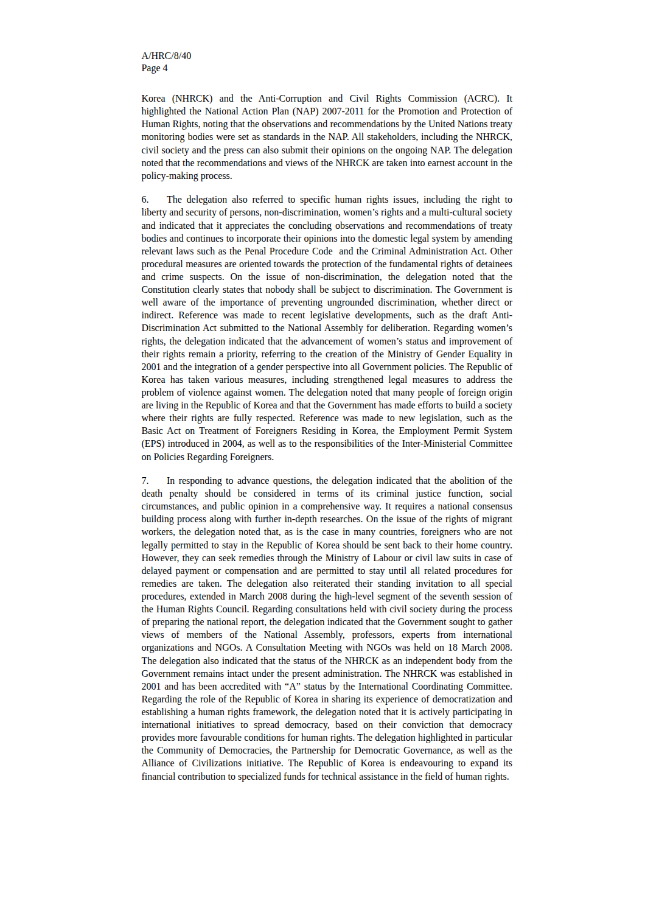A/HRC/8/40
Page 4
Korea (NHRCK) and the Anti-Corruption and Civil Rights Commission (ACRC). It highlighted the National Action Plan (NAP) 2007-2011 for the Promotion and Protection of Human Rights, noting that the observations and recommendations by the United Nations treaty monitoring bodies were set as standards in the NAP. All stakeholders, including the NHRCK, civil society and the press can also submit their opinions on the ongoing NAP. The delegation noted that the recommendations and views of the NHRCK are taken into earnest account in the policy-making process.
6. The delegation also referred to specific human rights issues, including the right to liberty and security of persons, non-discrimination, women’s rights and a multi-cultural society and indicated that it appreciates the concluding observations and recommendations of treaty bodies and continues to incorporate their opinions into the domestic legal system by amending relevant laws such as the Penal Procedure Code and the Criminal Administration Act. Other procedural measures are oriented towards the protection of the fundamental rights of detainees and crime suspects. On the issue of non-discrimination, the delegation noted that the Constitution clearly states that nobody shall be subject to discrimination. The Government is well aware of the importance of preventing ungrounded discrimination, whether direct or indirect. Reference was made to recent legislative developments, such as the draft Anti-Discrimination Act submitted to the National Assembly for deliberation. Regarding women’s rights, the delegation indicated that the advancement of women’s status and improvement of their rights remain a priority, referring to the creation of the Ministry of Gender Equality in 2001 and the integration of a gender perspective into all Government policies. The Republic of Korea has taken various measures, including strengthened legal measures to address the problem of violence against women. The delegation noted that many people of foreign origin are living in the Republic of Korea and that the Government has made efforts to build a society where their rights are fully respected. Reference was made to new legislation, such as the Basic Act on Treatment of Foreigners Residing in Korea, the Employment Permit System (EPS) introduced in 2004, as well as to the responsibilities of the Inter-Ministerial Committee on Policies Regarding Foreigners.
7. In responding to advance questions, the delegation indicated that the abolition of the death penalty should be considered in terms of its criminal justice function, social circumstances, and public opinion in a comprehensive way. It requires a national consensus building process along with further in-depth researches. On the issue of the rights of migrant workers, the delegation noted that, as is the case in many countries, foreigners who are not legally permitted to stay in the Republic of Korea should be sent back to their home country. However, they can seek remedies through the Ministry of Labour or civil law suits in case of delayed payment or compensation and are permitted to stay until all related procedures for remedies are taken. The delegation also reiterated their standing invitation to all special procedures, extended in March 2008 during the high-level segment of the seventh session of the Human Rights Council. Regarding consultations held with civil society during the process of preparing the national report, the delegation indicated that the Government sought to gather views of members of the National Assembly, professors, experts from international organizations and NGOs. A Consultation Meeting with NGOs was held on 18 March 2008. The delegation also indicated that the status of the NHRCK as an independent body from the Government remains intact under the present administration. The NHRCK was established in 2001 and has been accredited with “A” status by the International Coordinating Committee. Regarding the role of the Republic of Korea in sharing its experience of democratization and establishing a human rights framework, the delegation noted that it is actively participating in international initiatives to spread democracy, based on their conviction that democracy provides more favourable conditions for human rights. The delegation highlighted in particular the Community of Democracies, the Partnership for Democratic Governance, as well as the Alliance of Civilizations initiative. The Republic of Korea is endeavouring to expand its financial contribution to specialized funds for technical assistance in the field of human rights.